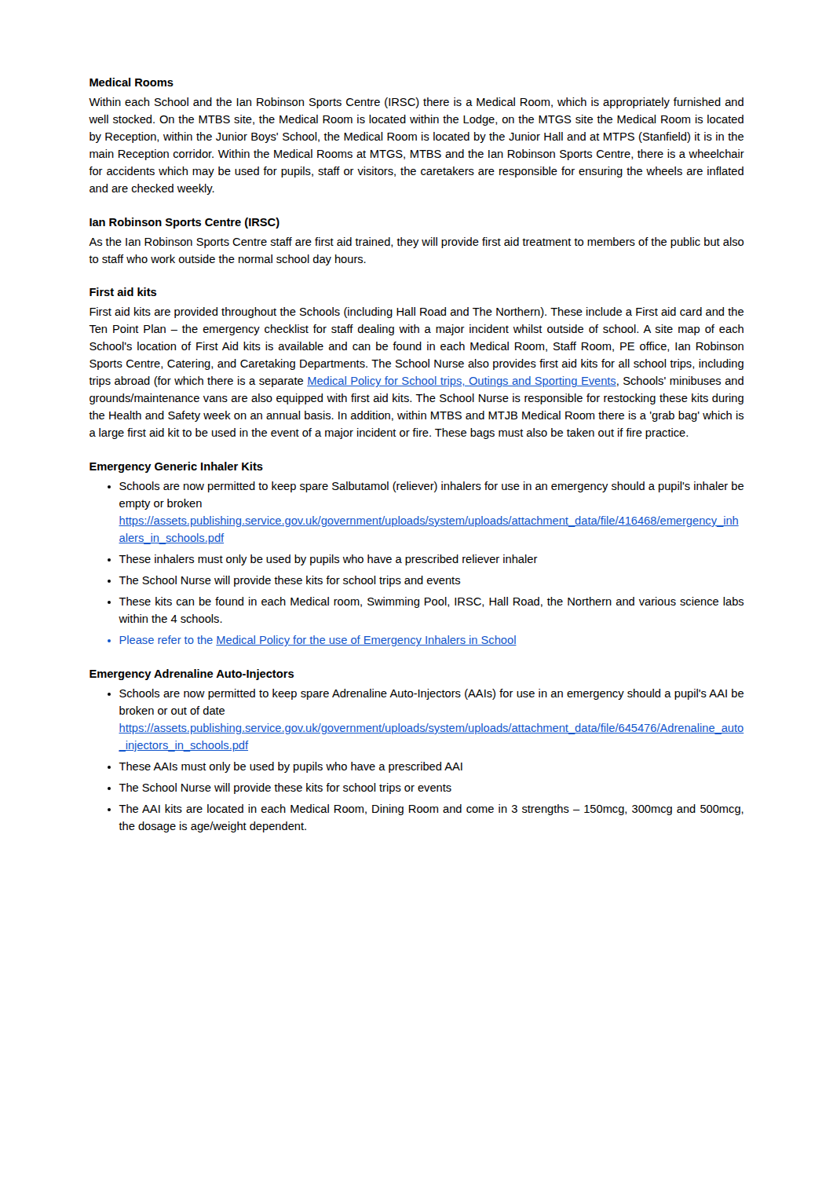Medical Rooms
Within each School and the Ian Robinson Sports Centre (IRSC) there is a Medical Room, which is appropriately furnished and well stocked. On the MTBS site, the Medical Room is located within the Lodge, on the MTGS site the Medical Room is located by Reception, within the Junior Boys' School, the Medical Room is located by the Junior Hall and at MTPS (Stanfield) it is in the main Reception corridor. Within the Medical Rooms at MTGS, MTBS and the Ian Robinson Sports Centre, there is a wheelchair for accidents which may be used for pupils, staff or visitors, the caretakers are responsible for ensuring the wheels are inflated and are checked weekly.
Ian Robinson Sports Centre (IRSC)
As the Ian Robinson Sports Centre staff are first aid trained, they will provide first aid treatment to members of the public but also to staff who work outside the normal school day hours.
First aid kits
First aid kits are provided throughout the Schools (including Hall Road and The Northern). These include a First aid card and the Ten Point Plan – the emergency checklist for staff dealing with a major incident whilst outside of school. A site map of each School's location of First Aid kits is available and can be found in each Medical Room, Staff Room, PE office, Ian Robinson Sports Centre, Catering, and Caretaking Departments. The School Nurse also provides first aid kits for all school trips, including trips abroad (for which there is a separate Medical Policy for School trips, Outings and Sporting Events, Schools' minibuses and grounds/maintenance vans are also equipped with first aid kits. The School Nurse is responsible for restocking these kits during the Health and Safety week on an annual basis. In addition, within MTBS and MTJB Medical Room there is a 'grab bag' which is a large first aid kit to be used in the event of a major incident or fire. These bags must also be taken out if fire practice.
Emergency Generic Inhaler Kits
Schools are now permitted to keep spare Salbutamol (reliever) inhalers for use in an emergency should a pupil's inhaler be empty or broken
https://assets.publishing.service.gov.uk/government/uploads/system/uploads/attachment_data/file/416468/emergency_inhalers_in_schools.pdf
These inhalers must only be used by pupils who have a prescribed reliever inhaler
The School Nurse will provide these kits for school trips and events
These kits can be found in each Medical room, Swimming Pool, IRSC, Hall Road, the Northern and various science labs within the 4 schools.
Please refer to the Medical Policy for the use of Emergency Inhalers in School
Emergency Adrenaline Auto-Injectors
Schools are now permitted to keep spare Adrenaline Auto-Injectors (AAIs) for use in an emergency should a pupil's AAI be broken or out of date
https://assets.publishing.service.gov.uk/government/uploads/system/uploads/attachment_data/file/645476/Adrenaline_auto_injectors_in_schools.pdf
These AAIs must only be used by pupils who have a prescribed AAI
The School Nurse will provide these kits for school trips or events
The AAI kits are located in each Medical Room, Dining Room and come in 3 strengths – 150mcg, 300mcg and 500mcg, the dosage is age/weight dependent.